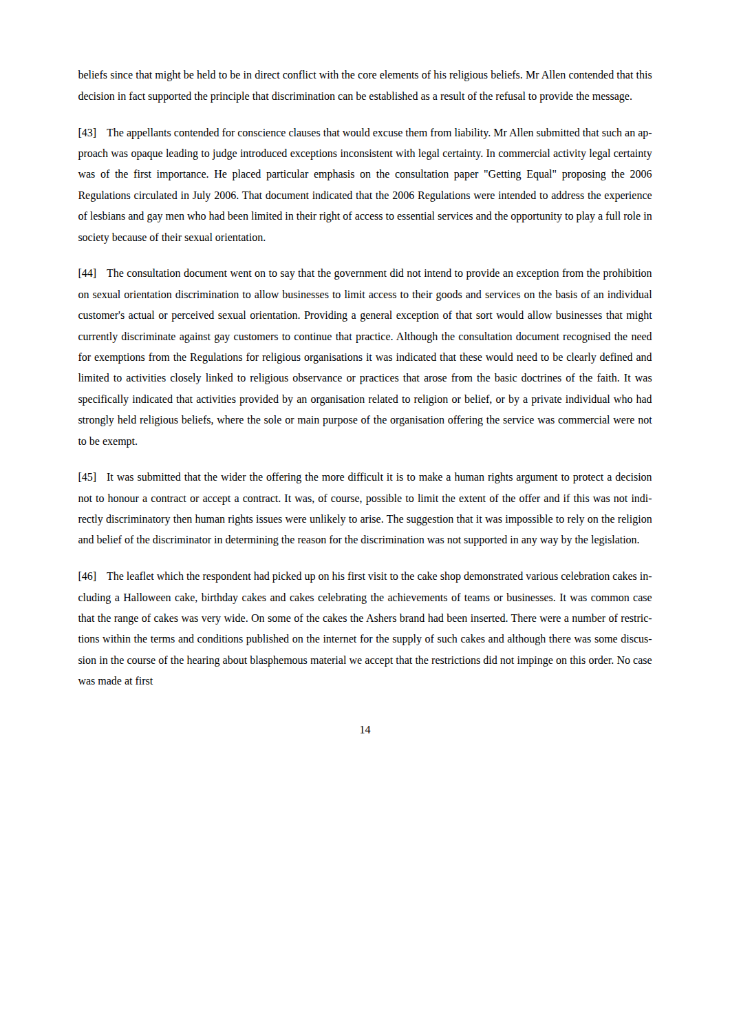beliefs since that might be held to be in direct conflict with the core elements of his religious beliefs. Mr Allen contended that this decision in fact supported the principle that discrimination can be established as a result of the refusal to provide the message.
[43] The appellants contended for conscience clauses that would excuse them from liability. Mr Allen submitted that such an approach was opaque leading to judge introduced exceptions inconsistent with legal certainty. In commercial activity legal certainty was of the first importance. He placed particular emphasis on the consultation paper "Getting Equal" proposing the 2006 Regulations circulated in July 2006. That document indicated that the 2006 Regulations were intended to address the experience of lesbians and gay men who had been limited in their right of access to essential services and the opportunity to play a full role in society because of their sexual orientation.
[44] The consultation document went on to say that the government did not intend to provide an exception from the prohibition on sexual orientation discrimination to allow businesses to limit access to their goods and services on the basis of an individual customer's actual or perceived sexual orientation. Providing a general exception of that sort would allow businesses that might currently discriminate against gay customers to continue that practice. Although the consultation document recognised the need for exemptions from the Regulations for religious organisations it was indicated that these would need to be clearly defined and limited to activities closely linked to religious observance or practices that arose from the basic doctrines of the faith. It was specifically indicated that activities provided by an organisation related to religion or belief, or by a private individual who had strongly held religious beliefs, where the sole or main purpose of the organisation offering the service was commercial were not to be exempt.
[45] It was submitted that the wider the offering the more difficult it is to make a human rights argument to protect a decision not to honour a contract or accept a contract. It was, of course, possible to limit the extent of the offer and if this was not indirectly discriminatory then human rights issues were unlikely to arise. The suggestion that it was impossible to rely on the religion and belief of the discriminator in determining the reason for the discrimination was not supported in any way by the legislation.
[46] The leaflet which the respondent had picked up on his first visit to the cake shop demonstrated various celebration cakes including a Halloween cake, birthday cakes and cakes celebrating the achievements of teams or businesses. It was common case that the range of cakes was very wide. On some of the cakes the Ashers brand had been inserted. There were a number of restrictions within the terms and conditions published on the internet for the supply of such cakes and although there was some discussion in the course of the hearing about blasphemous material we accept that the restrictions did not impinge on this order. No case was made at first
14